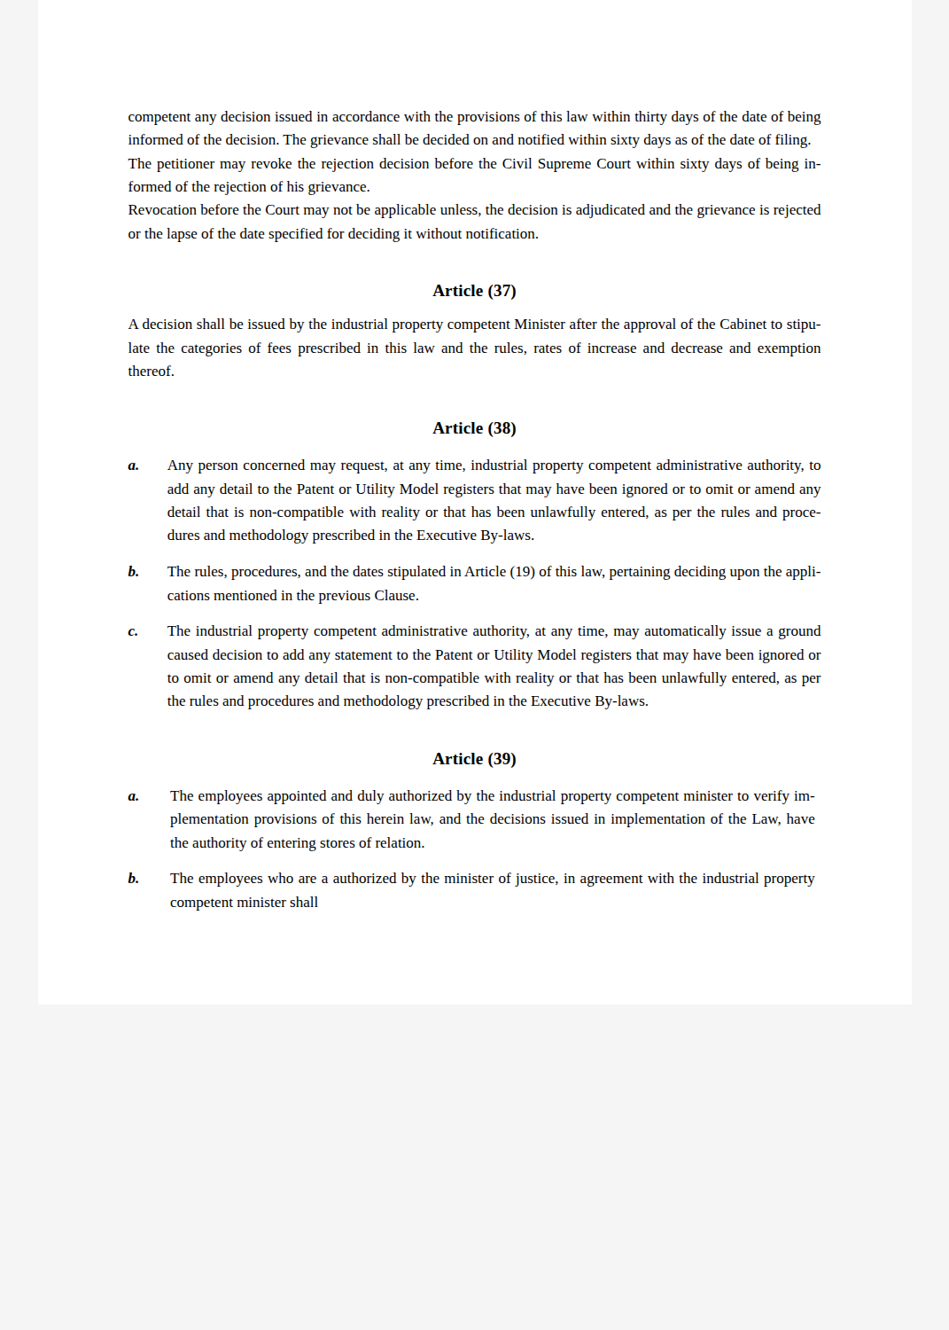competent any decision issued in accordance with the provisions of this law within thirty days of the date of being informed of the decision. The grievance shall be decided on and notified within sixty days as of the date of filing.
The petitioner may revoke the rejection decision before the Civil Supreme Court within sixty days of being informed of the rejection of his grievance.
Revocation before the Court may not be applicable unless, the decision is adjudicated and the grievance is rejected or the lapse of the date specified for deciding it without notification.
Article (37)
A decision shall be issued by the industrial property competent Minister after the approval of the Cabinet to stipulate the categories of fees prescribed in this law and the rules, rates of increase and decrease and exemption thereof.
Article (38)
a.
Any person concerned may request, at any time, industrial property competent administrative authority, to add any detail to the Patent or Utility Model registers that may have been ignored or to omit or amend any detail that is non-compatible with reality or that has been unlawfully entered, as per the rules and procedures and methodology prescribed in the Executive By-laws.
b.
The rules, procedures, and the dates stipulated in Article (19) of this law, pertaining deciding upon the applications mentioned in the previous Clause.
c.
The industrial property competent administrative authority, at any time, may automatically issue a ground caused decision to add any statement to the Patent or Utility Model registers that may have been ignored or to omit or amend any detail that is non-compatible with reality or that has been unlawfully entered, as per the rules and procedures and methodology prescribed in the Executive By-laws.
Article (39)
a.
The employees appointed and duly authorized by the industrial property competent minister to verify implementation provisions of this herein law, and the decisions issued in implementation of the Law, have the authority of entering stores of relation.
b.
The employees who are a authorized by the minister of justice, in agreement with the industrial property competent minister shall